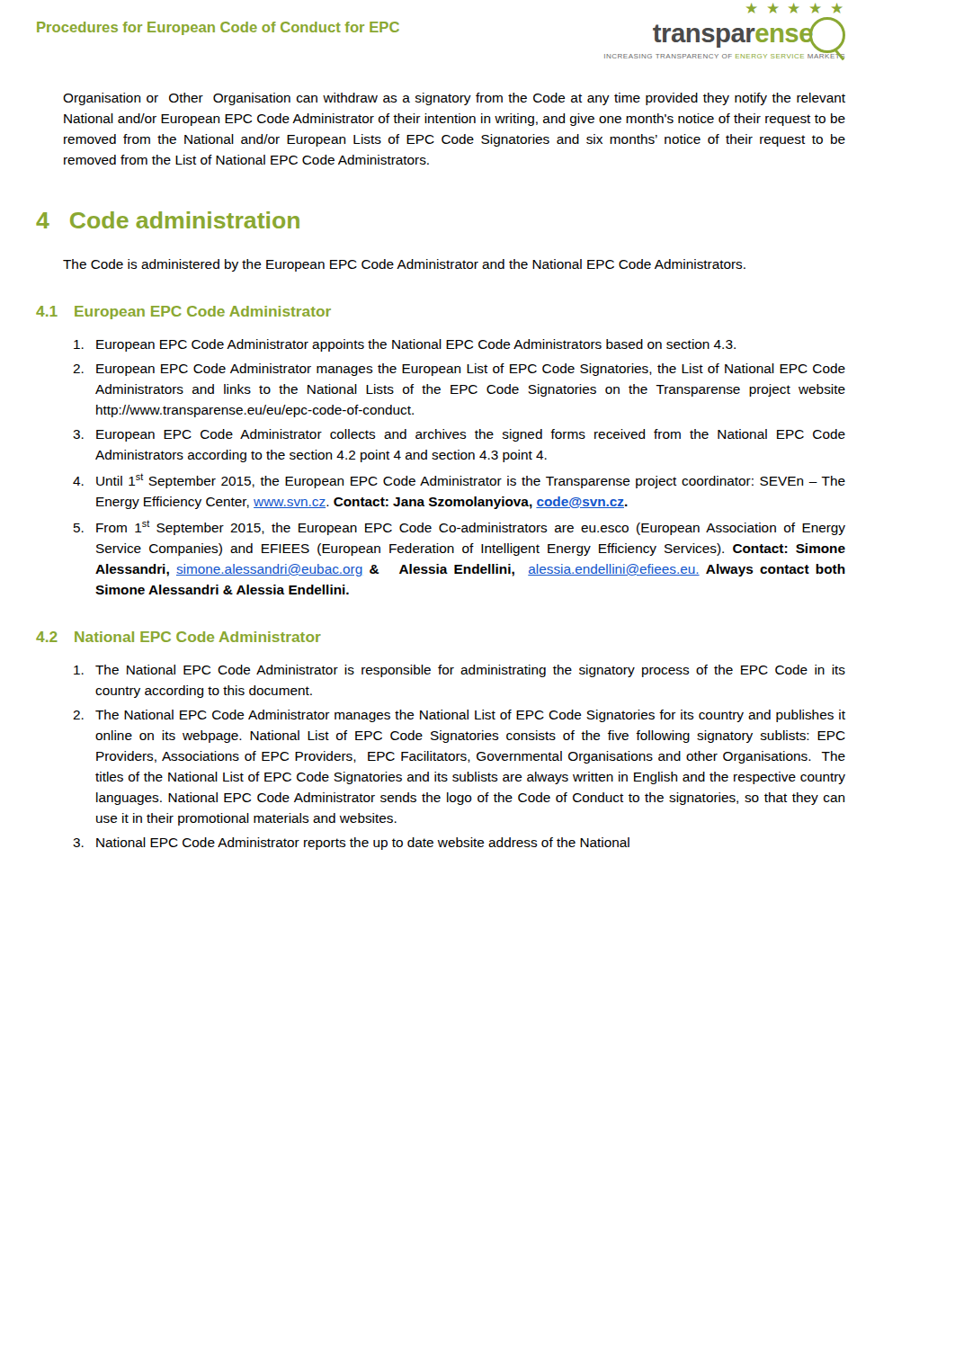Procedures for European Code of Conduct for EPC
★ ★ ★ ★ ★
transparense
INCREASING TRANSPARENCY OF ENERGY SERVICE MARKETS
Organisation or Other Organisation can withdraw as a signatory from the Code at any time provided they notify the relevant National and/or European EPC Code Administrator of their intention in writing, and give one month's notice of their request to be removed from the National and/or European Lists of EPC Code Signatories and six months’ notice of their request to be removed from the List of National EPC Code Administrators.
4 Code administration
The Code is administered by the European EPC Code Administrator and the National EPC Code Administrators.
4.1 European EPC Code Administrator
European EPC Code Administrator appoints the National EPC Code Administrators based on section 4.3.
European EPC Code Administrator manages the European List of EPC Code Signatories, the List of National EPC Code Administrators and links to the National Lists of the EPC Code Signatories on the Transparense project website http://www.transparense.eu/eu/epc-code-of-conduct.
European EPC Code Administrator collects and archives the signed forms received from the National EPC Code Administrators according to the section 4.2 point 4 and section 4.3 point 4.
Until 1st September 2015, the European EPC Code Administrator is the Transparense project coordinator: SEVEn – The Energy Efficiency Center, www.svn.cz. Contact: Jana Szomolanyiova, code@svn.cz.
From 1st September 2015, the European EPC Code Co-administrators are eu.esco (European Association of Energy Service Companies) and EFIEES (European Federation of Intelligent Energy Efficiency Services). Contact: Simone Alessandri, simone.alessandri@eubac.org & Alessia Endellini, alessia.endellini@efiees.eu. Always contact both Simone Alessandri & Alessia Endellini.
4.2 National EPC Code Administrator
The National EPC Code Administrator is responsible for administrating the signatory process of the EPC Code in its country according to this document.
The National EPC Code Administrator manages the National List of EPC Code Signatories for its country and publishes it online on its webpage. National List of EPC Code Signatories consists of the five following signatory sublists: EPC Providers, Associations of EPC Providers, EPC Facilitators, Governmental Organisations and other Organisations. The titles of the National List of EPC Code Signatories and its sublists are always written in English and the respective country languages. National EPC Code Administrator sends the logo of the Code of Conduct to the signatories, so that they can use it in their promotional materials and websites.
National EPC Code Administrator reports the up to date website address of the National